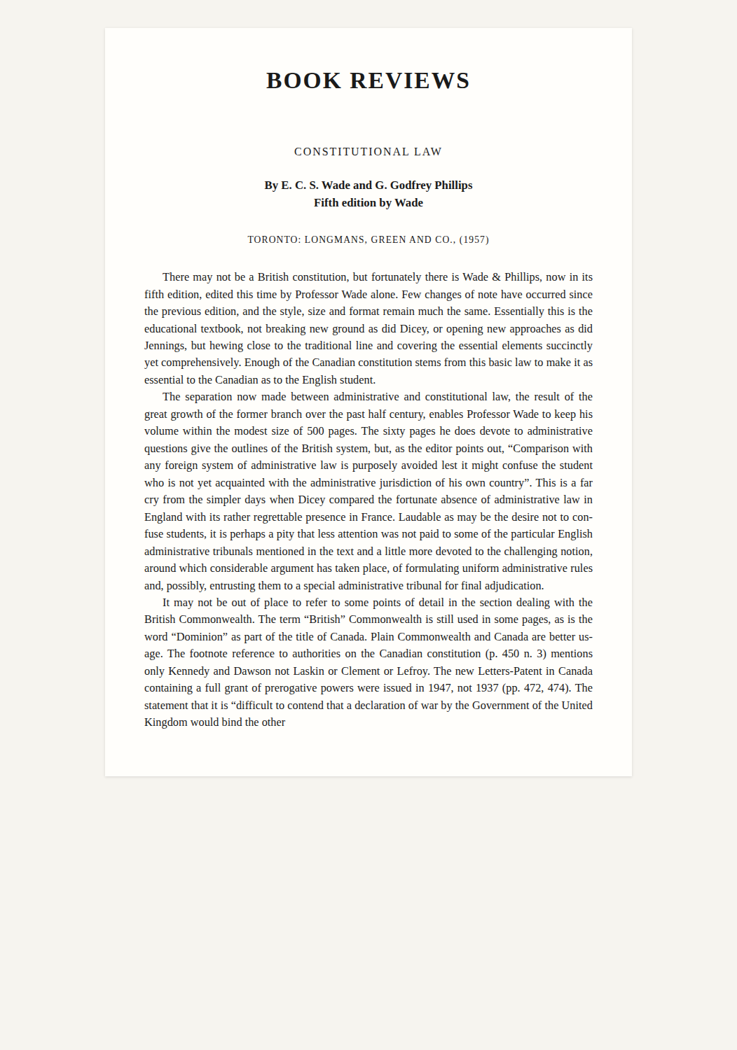BOOK REVIEWS
CONSTITUTIONAL LAW
By E. C. S. Wade and G. Godfrey Phillips
Fifth edition by Wade
TORONTO: LONGMANS, GREEN AND CO., (1957)
There may not be a British constitution, but fortunately there is Wade & Phillips, now in its fifth edition, edited this time by Professor Wade alone. Few changes of note have occurred since the previous edition, and the style, size and format remain much the same. Essentially this is the educational textbook, not breaking new ground as did Dicey, or opening new approaches as did Jennings, but hewing close to the traditional line and covering the essential elements succinctly yet comprehensively. Enough of the Canadian constitution stems from this basic law to make it as essential to the Canadian as to the English student.
The separation now made between administrative and constitutional law, the result of the great growth of the former branch over the past half century, enables Professor Wade to keep his volume within the modest size of 500 pages. The sixty pages he does devote to administrative questions give the outlines of the British system, but, as the editor points out, “Comparison with any foreign system of administrative law is purposely avoided lest it might confuse the student who is not yet acquainted with the administrative jurisdiction of his own country”. This is a far cry from the simpler days when Dicey compared the fortunate absence of administrative law in England with its rather regrettable presence in France. Laudable as may be the desire not to confuse students, it is perhaps a pity that less attention was not paid to some of the particular English administrative tribunals mentioned in the text and a little more devoted to the challenging notion, around which considerable argument has taken place, of formulating uniform administrative rules and, possibly, entrusting them to a special administrative tribunal for final adjudication.
It may not be out of place to refer to some points of detail in the section dealing with the British Commonwealth. The term “British” Commonwealth is still used in some pages, as is the word “Dominion” as part of the title of Canada. Plain Commonwealth and Canada are better usage. The footnote reference to authorities on the Canadian constitution (p. 450 n. 3) mentions only Kennedy and Dawson not Laskin or Clement or Lefroy. The new Letters-Patent in Canada containing a full grant of prerogative powers were issued in 1947, not 1937 (pp. 472, 474). The statement that it is “difficult to contend that a declaration of war by the Government of the United Kingdom would bind the other